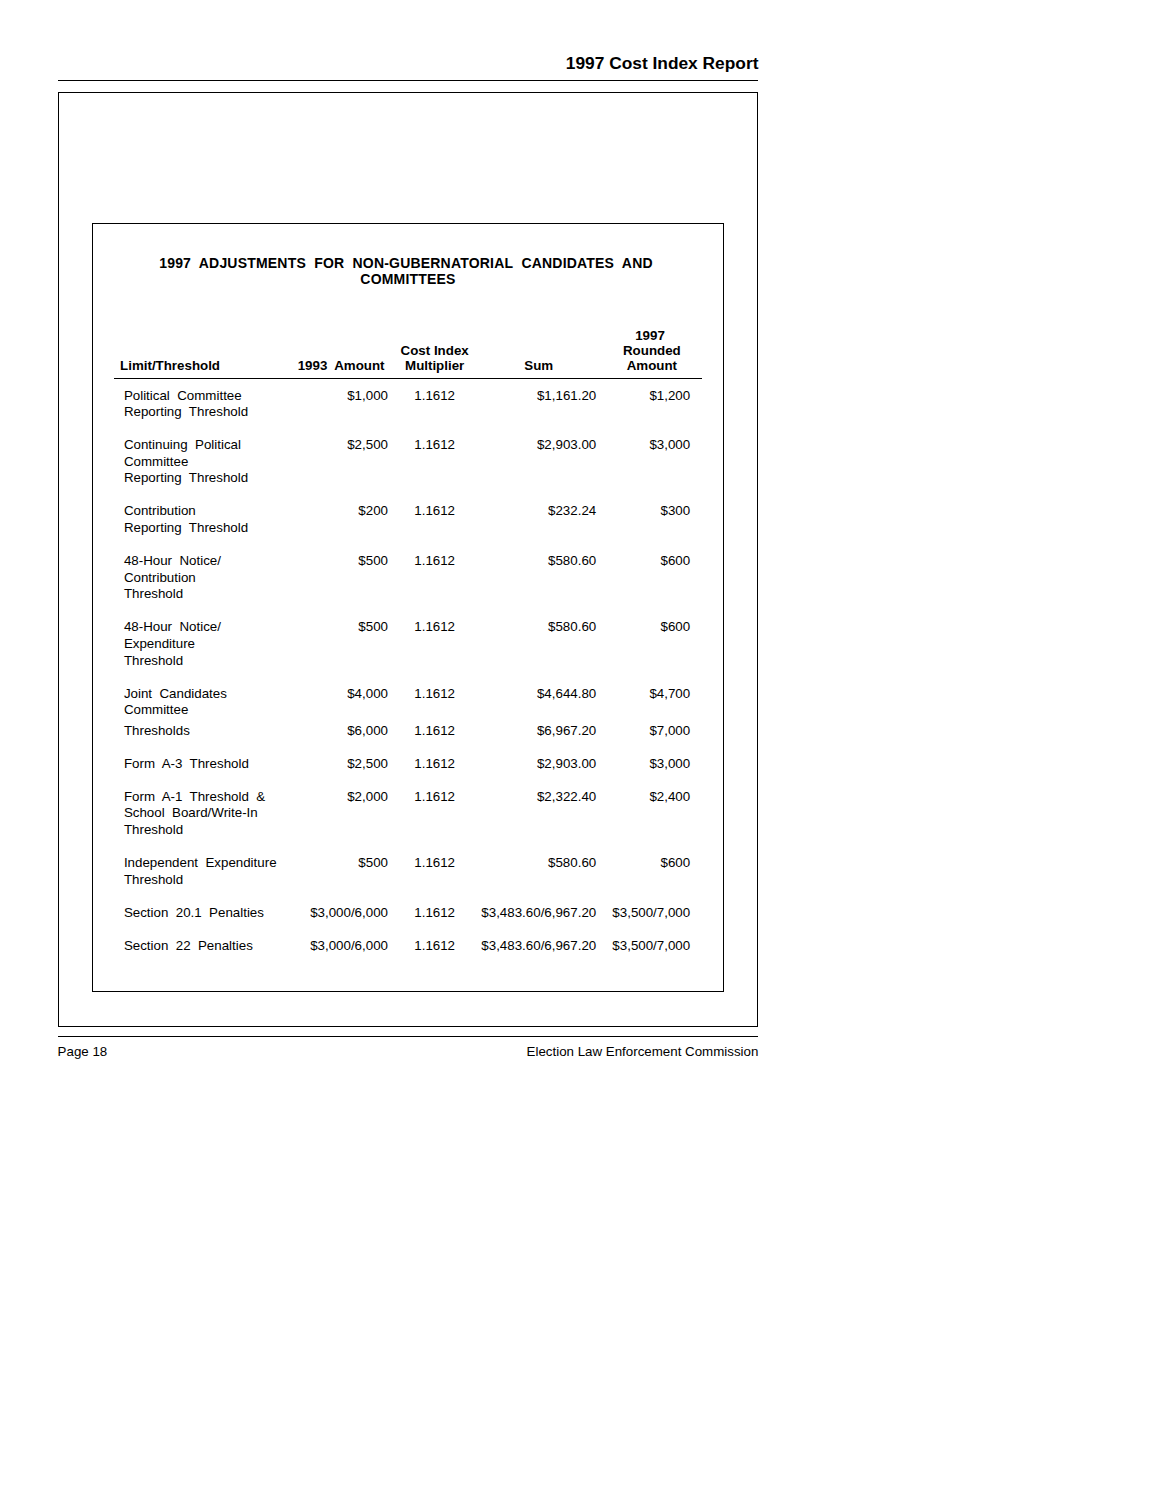1997 Cost Index Report
1997 ADJUSTMENTS FOR NON-GUBERNATORIAL CANDIDATES AND COMMITTEES
| Limit/Threshold | 1993 Amount | Cost Index Multiplier | Sum | 1997 Rounded Amount |
| --- | --- | --- | --- | --- |
| Political Committee Reporting Threshold | $1,000 | 1.1612 | $1,161.20 | $1,200 |
| Continuing Political Committee Reporting Threshold | $2,500 | 1.1612 | $2,903.00 | $3,000 |
| Contribution Reporting Threshold | $200 | 1.1612 | $232.24 | $300 |
| 48-Hour Notice/ Contribution Threshold | $500 | 1.1612 | $580.60 | $600 |
| 48-Hour Notice/ Expenditure Threshold | $500 | 1.1612 | $580.60 | $600 |
| Joint Candidates Committee | $4,000 | 1.1612 | $4,644.80 | $4,700 |
| Thresholds | $6,000 | 1.1612 | $6,967.20 | $7,000 |
| Form A-3 Threshold | $2,500 | 1.1612 | $2,903.00 | $3,000 |
| Form A-1 Threshold & School Board/Write-In Threshold | $2,000 | 1.1612 | $2,322.40 | $2,400 |
| Independent Expenditure Threshold | $500 | 1.1612 | $580.60 | $600 |
| Section 20.1 Penalties | $3,000/6,000 | 1.1612 | $3,483.60/6,967.20 | $3,500/7,000 |
| Section 22 Penalties | $3,000/6,000 | 1.1612 | $3,483.60/6,967.20 | $3,500/7,000 |
Page 18
Election Law Enforcement Commission